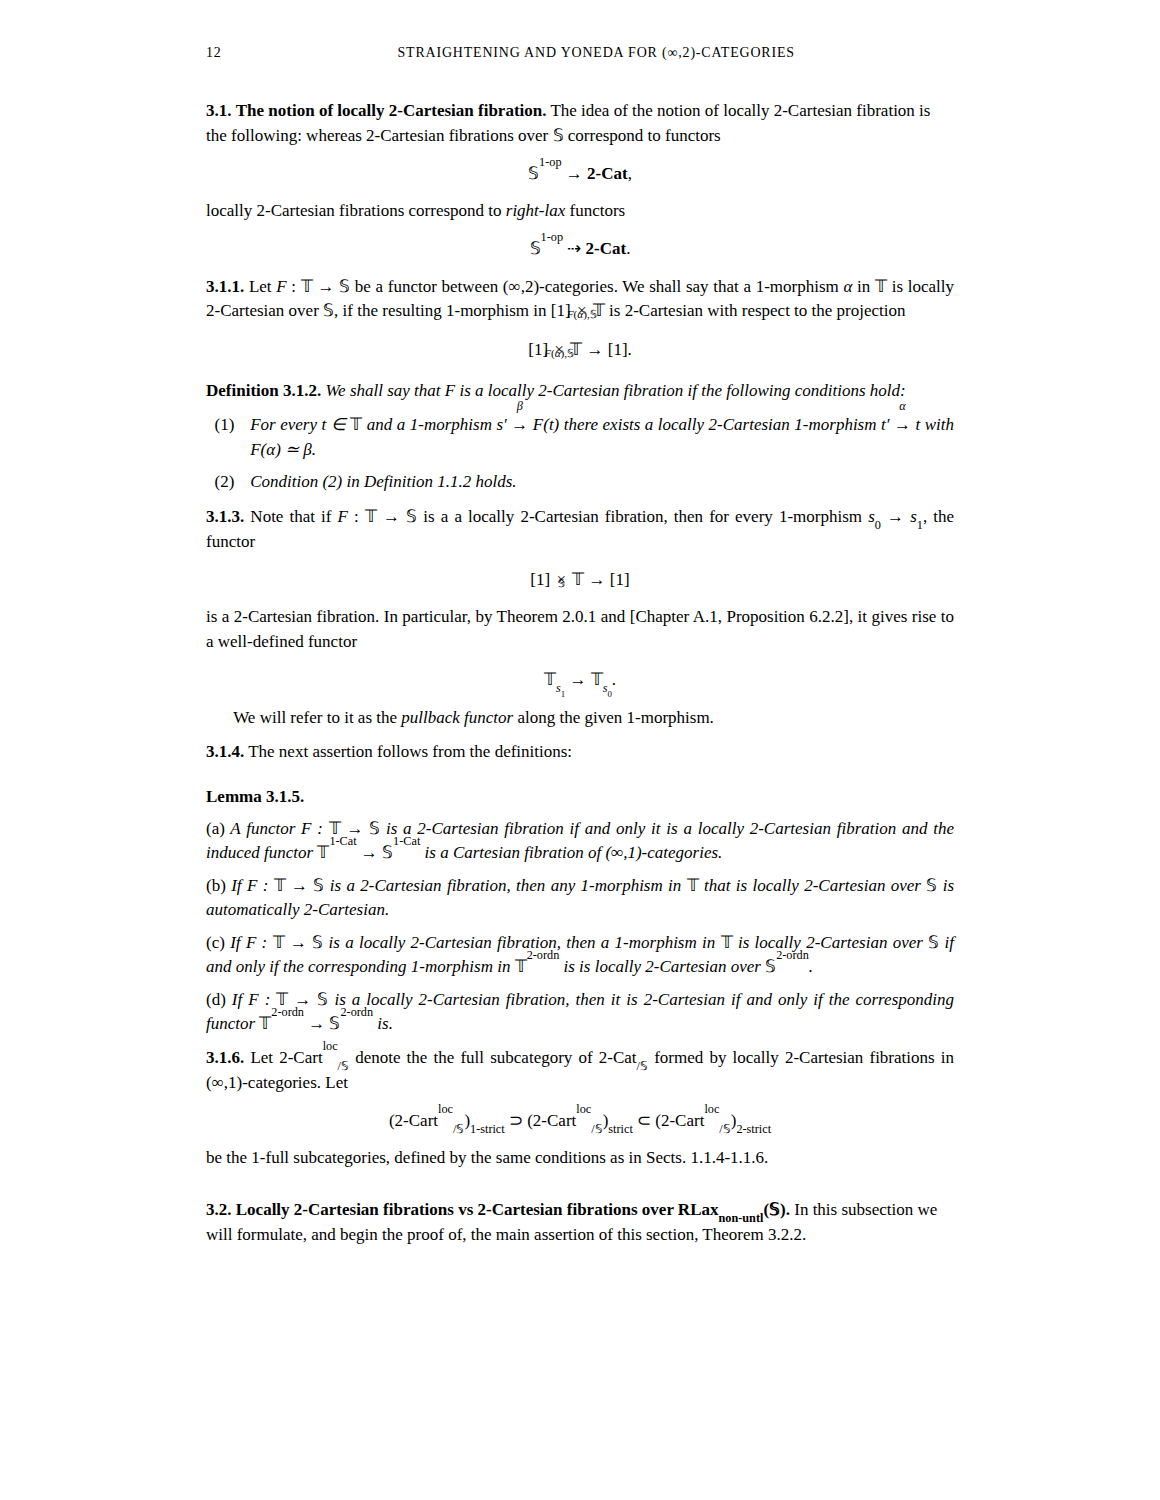12 Straightening and Yoneda for (∞,2)-categories
3.1. The notion of locally 2-Cartesian fibration. The idea of the notion of locally 2-Cartesian fibration is the following: whereas 2-Cartesian fibrations over 𝕊 correspond to functors
𝕊1-op → 2-Cat,
locally 2-Cartesian fibrations correspond to right-lax functors
𝕊1-op ⇢ 2-Cat.
3.1.1. Let F : 𝕋 → 𝕊 be a functor between (∞,2)-categories. We shall say that a 1-morphism α in 𝕋 is locally 2-Cartesian over 𝕊, if the resulting 1-morphism in [1] ×F(α),𝕊 𝕋 is 2-Cartesian with respect to the projection
[1] ×F(α),𝕊 𝕋 → [1].
Definition 3.1.2. We shall say that F is a locally 2-Cartesian fibration if the following conditions hold:
(1) For every t ∈ 𝕋 and a 1-morphism s′ β→ F(t) there exists a locally 2-Cartesian 1-morphism t′ α→ t with F(α) ≃ β.
(2) Condition (2) in Definition 1.1.2 holds.
3.1.3. Note that if F : 𝕋 → 𝕊 is a a locally 2-Cartesian fibration, then for every 1-morphism s0 → s1, the functor
[1] ×𝕊 𝕋 → [1]
is a 2-Cartesian fibration. In particular, by Theorem 2.0.1 and [Chapter A.1, Proposition 6.2.2], it gives rise to a well-defined functor
𝕋s1 → 𝕋s0.
We will refer to it as the pullback functor along the given 1-morphism.
3.1.4. The next assertion follows from the definitions:
Lemma 3.1.5.
(a) A functor F : 𝕋 → 𝕊 is a 2-Cartesian fibration if and only it is a locally 2-Cartesian fibration and the induced functor 𝕋1-Cat → 𝕊1-Cat is a Cartesian fibration of (∞,1)-categories.
(b) If F : 𝕋 → 𝕊 is a 2-Cartesian fibration, then any 1-morphism in 𝕋 that is locally 2-Cartesian over 𝕊 is automatically 2-Cartesian.
(c) If F : 𝕋 → 𝕊 is a locally 2-Cartesian fibration, then a 1-morphism in 𝕋 is locally 2-Cartesian over 𝕊 if and only if the corresponding 1-morphism in 𝕋2-ordn is is locally 2-Cartesian over 𝕊2-ordn.
(d) If F : 𝕋 → 𝕊 is a locally 2-Cartesian fibration, then it is 2-Cartesian if and only if the corresponding functor 𝕋2-ordn → 𝕊2-ordn is.
3.1.6. Let 2-Cartloc/𝕊 denote the the full subcategory of 2-Cat/𝕊 formed by locally 2-Cartesian fibrations in (∞,1)-categories. Let
(2-Cartloc/𝕊)1-strict ⊃ (2-Cartloc/𝕊)strict ⊂ (2-Cartloc/𝕊)2-strict
be the 1-full subcategories, defined by the same conditions as in Sects. 1.1.4-1.1.6.
3.2. Locally 2-Cartesian fibrations vs 2-Cartesian fibrations over RLaxnon-untl(𝕊). In this subsection we will formulate, and begin the proof of, the main assertion of this section, Theorem 3.2.2.